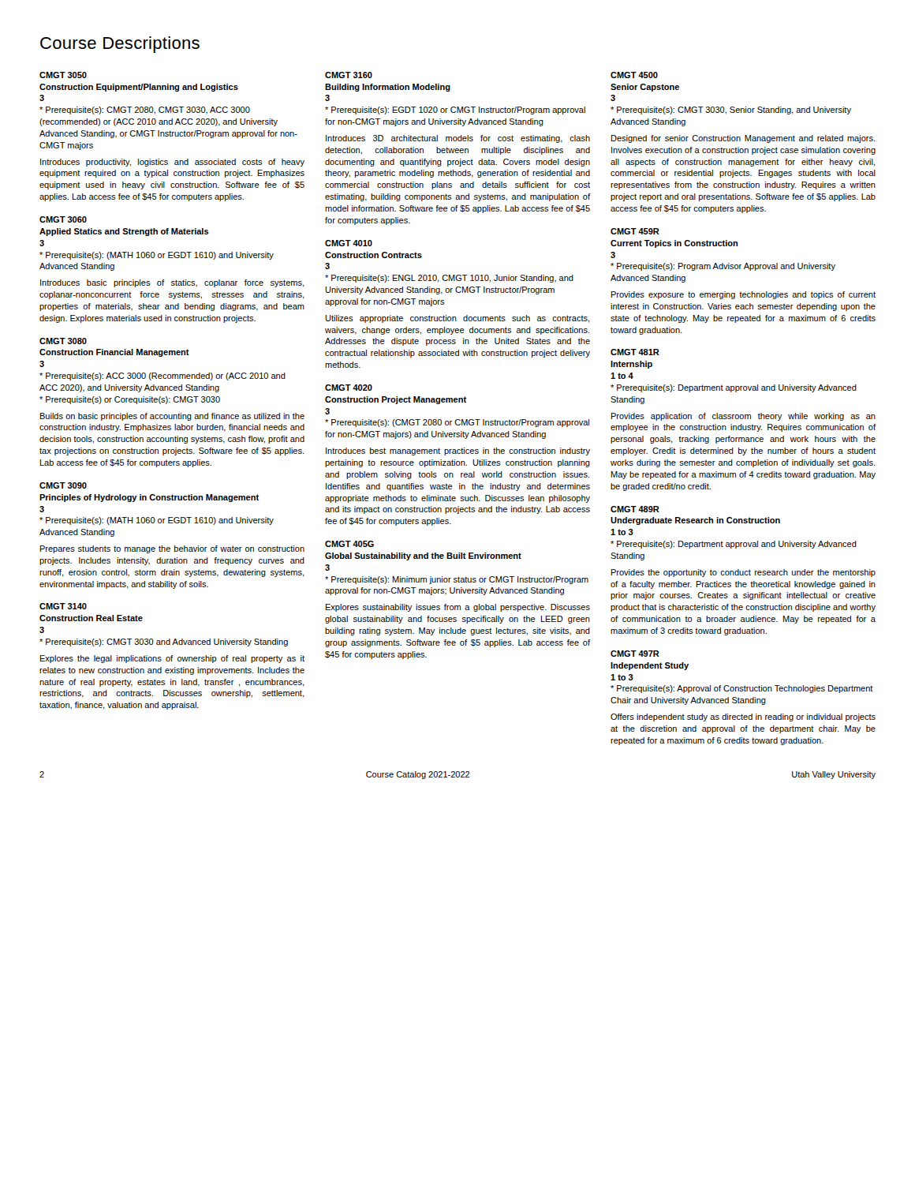Course Descriptions
CMGT 3050
Construction Equipment/Planning and Logistics
3
* Prerequisite(s): CMGT 2080, CMGT 3030, ACC 3000 (recommended) or (ACC 2010 and ACC 2020), and University Advanced Standing, or CMGT Instructor/Program approval for non-CMGT majors
Introduces productivity, logistics and associated costs of heavy equipment required on a typical construction project. Emphasizes equipment used in heavy civil construction. Software fee of $5 applies. Lab access fee of $45 for computers applies.
CMGT 3060
Applied Statics and Strength of Materials
3
* Prerequisite(s): (MATH 1060 or EGDT 1610) and University Advanced Standing
Introduces basic principles of statics, coplanar force systems, coplanar-nonconcurrent force systems, stresses and strains, properties of materials, shear and bending diagrams, and beam design. Explores materials used in construction projects.
CMGT 3080
Construction Financial Management
3
* Prerequisite(s): ACC 3000 (Recommended) or (ACC 2010 and ACC 2020), and University Advanced Standing
* Prerequisite(s) or Corequisite(s): CMGT 3030
Builds on basic principles of accounting and finance as utilized in the construction industry. Emphasizes labor burden, financial needs and decision tools, construction accounting systems, cash flow, profit and tax projections on construction projects. Software fee of $5 applies. Lab access fee of $45 for computers applies.
CMGT 3090
Principles of Hydrology in Construction Management
3
* Prerequisite(s): (MATH 1060 or EGDT 1610) and University Advanced Standing
Prepares students to manage the behavior of water on construction projects. Includes intensity, duration and frequency curves and runoff, erosion control, storm drain systems, dewatering systems, environmental impacts, and stability of soils.
CMGT 3140
Construction Real Estate
3
* Prerequisite(s): CMGT 3030 and Advanced University Standing
Explores the legal implications of ownership of real property as it relates to new construction and existing improvements. Includes the nature of real property, estates in land, transfer , encumbrances, restrictions, and contracts. Discusses ownership, settlement, taxation, finance, valuation and appraisal.
CMGT 3160
Building Information Modeling
3
* Prerequisite(s): EGDT 1020 or CMGT Instructor/Program approval for non-CMGT majors and University Advanced Standing
Introduces 3D architectural models for cost estimating, clash detection, collaboration between multiple disciplines and documenting and quantifying project data. Covers model design theory, parametric modeling methods, generation of residential and commercial construction plans and details sufficient for cost estimating, building components and systems, and manipulation of model information. Software fee of $5 applies. Lab access fee of $45 for computers applies.
CMGT 4010
Construction Contracts
3
* Prerequisite(s): ENGL 2010, CMGT 1010, Junior Standing, and University Advanced Standing, or CMGT Instructor/Program approval for non-CMGT majors
Utilizes appropriate construction documents such as contracts, waivers, change orders, employee documents and specifications. Addresses the dispute process in the United States and the contractual relationship associated with construction project delivery methods.
CMGT 4020
Construction Project Management
3
* Prerequisite(s): (CMGT 2080 or CMGT Instructor/Program approval for non-CMGT majors) and University Advanced Standing
Introduces best management practices in the construction industry pertaining to resource optimization. Utilizes construction planning and problem solving tools on real world construction issues. Identifies and quantifies waste in the industry and determines appropriate methods to eliminate such. Discusses lean philosophy and its impact on construction projects and the industry. Lab access fee of $45 for computers applies.
CMGT 405G
Global Sustainability and the Built Environment
3
* Prerequisite(s): Minimum junior status or CMGT Instructor/Program approval for non-CMGT majors; University Advanced Standing
Explores sustainability issues from a global perspective. Discusses global sustainability and focuses specifically on the LEED green building rating system. May include guest lectures, site visits, and group assignments. Software fee of $5 applies. Lab access fee of $45 for computers applies.
CMGT 4500
Senior Capstone
3
* Prerequisite(s): CMGT 3030, Senior Standing, and University Advanced Standing
Designed for senior Construction Management and related majors. Involves execution of a construction project case simulation covering all aspects of construction management for either heavy civil, commercial or residential projects. Engages students with local representatives from the construction industry. Requires a written project report and oral presentations. Software fee of $5 applies. Lab access fee of $45 for computers applies.
CMGT 459R
Current Topics in Construction
3
* Prerequisite(s): Program Advisor Approval and University Advanced Standing
Provides exposure to emerging technologies and topics of current interest in Construction. Varies each semester depending upon the state of technology. May be repeated for a maximum of 6 credits toward graduation.
CMGT 481R
Internship
1 to 4
* Prerequisite(s): Department approval and University Advanced Standing
Provides application of classroom theory while working as an employee in the construction industry. Requires communication of personal goals, tracking performance and work hours with the employer. Credit is determined by the number of hours a student works during the semester and completion of individually set goals. May be repeated for a maximum of 4 credits toward graduation. May be graded credit/no credit.
CMGT 489R
Undergraduate Research in Construction
1 to 3
* Prerequisite(s): Department approval and University Advanced Standing
Provides the opportunity to conduct research under the mentorship of a faculty member. Practices the theoretical knowledge gained in prior major courses. Creates a significant intellectual or creative product that is characteristic of the construction discipline and worthy of communication to a broader audience. May be repeated for a maximum of 3 credits toward graduation.
CMGT 497R
Independent Study
1 to 3
* Prerequisite(s): Approval of Construction Technologies Department Chair and University Advanced Standing
Offers independent study as directed in reading or individual projects at the discretion and approval of the department chair. May be repeated for a maximum of 6 credits toward graduation.
2 Course Catalog 2021-2022 Utah Valley University